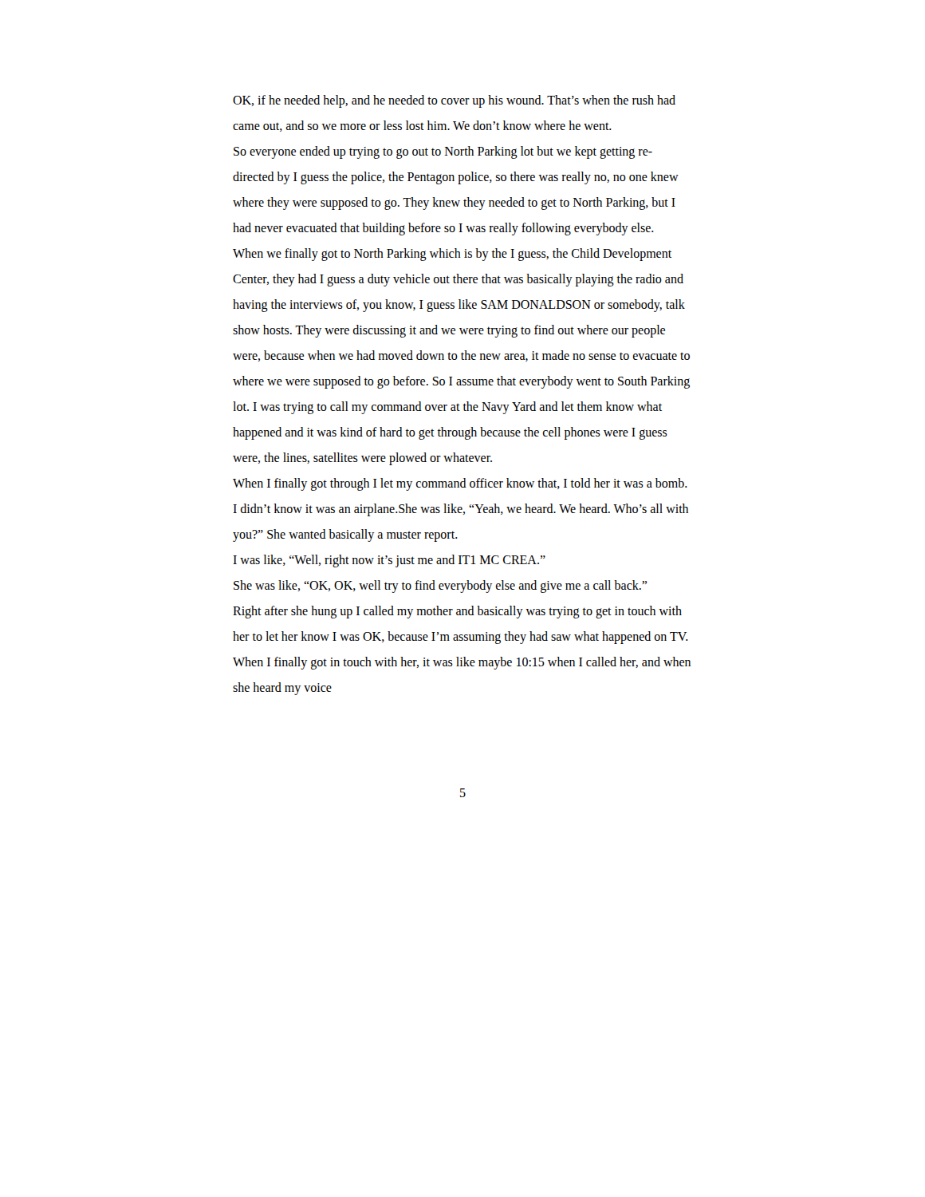OK, if he needed help, and he needed to cover up his wound. That’s when the rush had came out, and so we more or less lost him. We don’t know where he went.
So everyone ended up trying to go out to North Parking lot but we kept getting re-directed by I guess the police, the Pentagon police, so there was really no, no one knew where they were supposed to go. They knew they needed to get to North Parking, but I had never evacuated that building before so I was really following everybody else.
When we finally got to North Parking which is by the I guess, the Child Development Center, they had I guess a duty vehicle out there that was basically playing the radio and having the interviews of, you know, I guess like SAM DONALDSON or somebody, talk show hosts. They were discussing it and we were trying to find out where our people were, because when we had moved down to the new area, it made no sense to evacuate to where we were supposed to go before. So I assume that everybody went to South Parking lot. I was trying to call my command over at the Navy Yard and let them know what happened and it was kind of hard to get through because the cell phones were I guess were, the lines, satellites were plowed or whatever.
When I finally got through I let my command officer know that, I told her it was a bomb. I didn’t know it was an airplane.She was like, “Yeah, we heard. We heard. Who’s all with you?” She wanted basically a muster report.
I was like, “Well, right now it’s just me and IT1 MC CREA.”
She was like, “OK, OK, well try to find everybody else and give me a call back.”
Right after she hung up I called my mother and basically was trying to get in touch with her to let her know I was OK, because I’m assuming they had saw what happened on TV. When I finally got in touch with her, it was like maybe 10:15 when I called her, and when she heard my voice
5